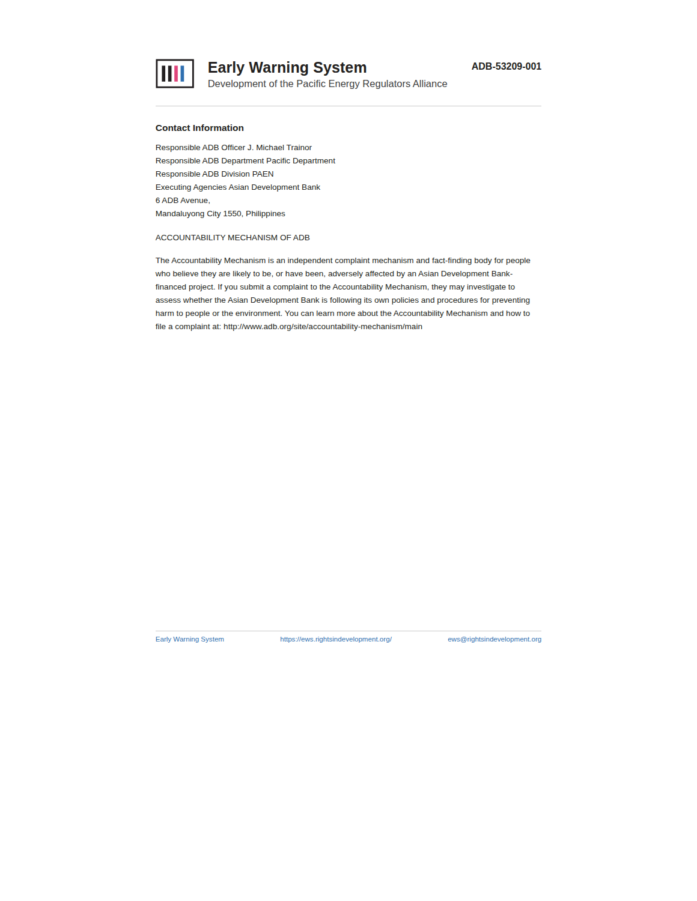Early Warning System
Development of the Pacific Energy Regulators Alliance
ADB-53209-001
Contact Information
Responsible ADB Officer J. Michael Trainor
Responsible ADB Department Pacific Department
Responsible ADB Division PAEN
Executing Agencies Asian Development Bank
6 ADB Avenue,
Mandaluyong City 1550, Philippines
ACCOUNTABILITY MECHANISM OF ADB
The Accountability Mechanism is an independent complaint mechanism and fact-finding body for people who believe they are likely to be, or have been, adversely affected by an Asian Development Bank-financed project. If you submit a complaint to the Accountability Mechanism, they may investigate to assess whether the Asian Development Bank is following its own policies and procedures for preventing harm to people or the environment. You can learn more about the Accountability Mechanism and how to file a complaint at: http://www.adb.org/site/accountability-mechanism/main
Early Warning System https://ews.rightsindevelopment.org/ ews@rightsindevelopment.org